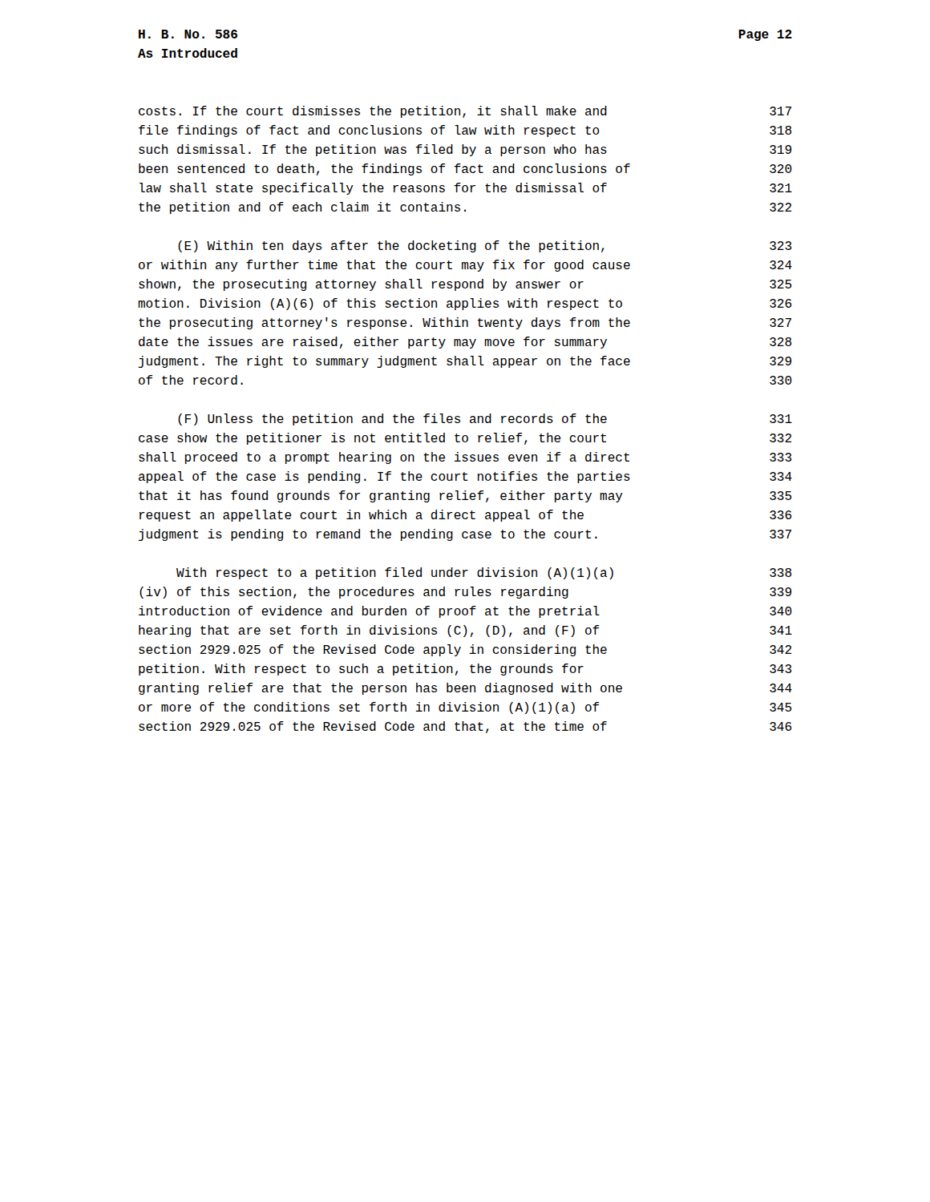H. B. No. 586 As Introduced
Page 12
costs. If the court dismisses the petition, it shall make and 317
file findings of fact and conclusions of law with respect to 318
such dismissal. If the petition was filed by a person who has 319
been sentenced to death, the findings of fact and conclusions of 320
law shall state specifically the reasons for the dismissal of 321
the petition and of each claim it contains. 322
(E) Within ten days after the docketing of the petition, 323
or within any further time that the court may fix for good cause 324
shown, the prosecuting attorney shall respond by answer or 325
motion. Division (A)(6) of this section applies with respect to 326
the prosecuting attorney's response. Within twenty days from the 327
date the issues are raised, either party may move for summary 328
judgment. The right to summary judgment shall appear on the face 329
of the record. 330
(F) Unless the petition and the files and records of the 331
case show the petitioner is not entitled to relief, the court 332
shall proceed to a prompt hearing on the issues even if a direct 333
appeal of the case is pending. If the court notifies the parties 334
that it has found grounds for granting relief, either party may 335
request an appellate court in which a direct appeal of the 336
judgment is pending to remand the pending case to the court. 337
With respect to a petition filed under division (A)(1)(a) 338
(iv) of this section, the procedures and rules regarding 339
introduction of evidence and burden of proof at the pretrial 340
hearing that are set forth in divisions (C), (D), and (F) of 341
section 2929.025 of the Revised Code apply in considering the 342
petition. With respect to such a petition, the grounds for 343
granting relief are that the person has been diagnosed with one 344
or more of the conditions set forth in division (A)(1)(a) of 345
section 2929.025 of the Revised Code and that, at the time of 346